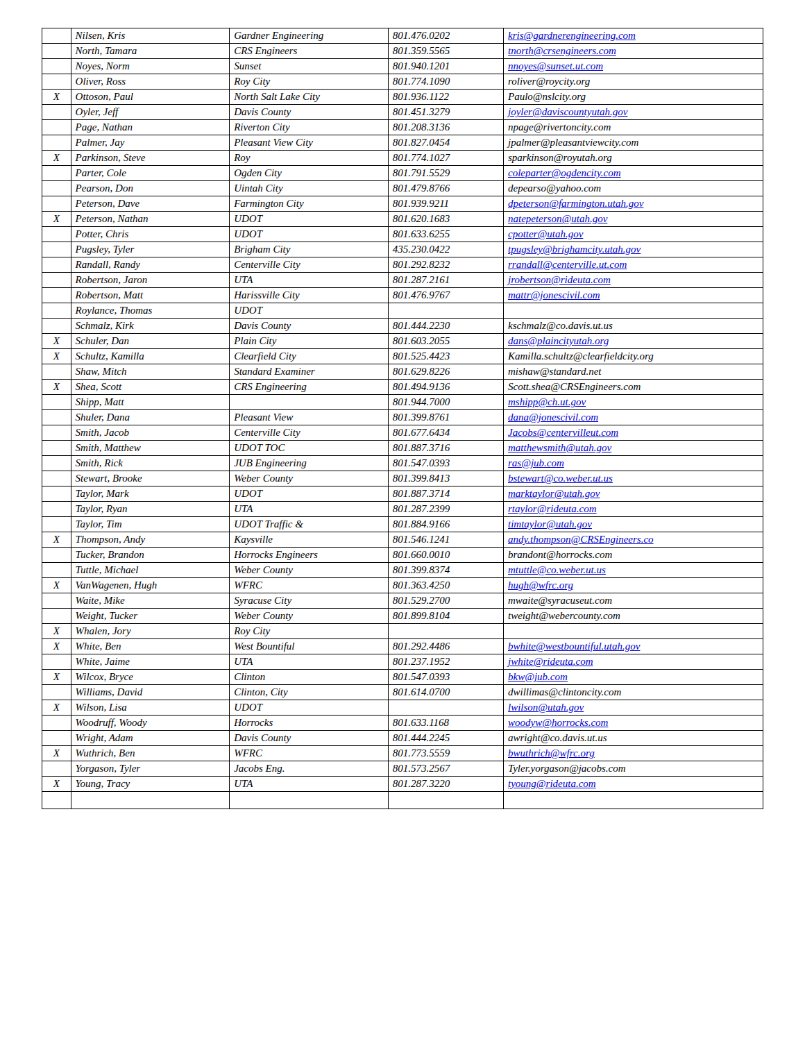| | Nilsen, Kris | Gardner Engineering | 801.476.0202 | kris@gardnerengineering.com |
| | North, Tamara | CRS Engineers | 801.359.5565 | tnorth@crsengineers.com |
| | Noyes, Norm | Sunset | 801.940.1201 | nnoyes@sunset.ut.com |
| | Oliver, Ross | Roy City | 801.774.1090 | roliver@roycity.org |
| X | Ottoson, Paul | North Salt Lake City | 801.936.1122 | Paulo@nslcity.org |
| | Oyler, Jeff | Davis County | 801.451.3279 | joyler@daviscountyutah.gov |
| | Page, Nathan | Riverton City | 801.208.3136 | npage@rivertoncity.com |
| | Palmer, Jay | Pleasant View City | 801.827.0454 | jpalmer@pleasantviewcity.com |
| X | Parkinson, Steve | Roy | 801.774.1027 | sparkinson@royutah.org |
| | Parter, Cole | Ogden City | 801.791.5529 | coleparter@ogdencity.com |
| | Pearson, Don | Uintah City | 801.479.8766 | depearso@yahoo.com |
| | Peterson, Dave | Farmington City | 801.939.9211 | dpeterson@farmington.utah.gov |
| X | Peterson, Nathan | UDOT | 801.620.1683 | natepeterson@utah.gov |
| | Potter, Chris | UDOT | 801.633.6255 | cpotter@utah.gov |
| | Pugsley, Tyler | Brigham City | 435.230.0422 | tpugsley@brighamcity.utah.gov |
| | Randall, Randy | Centerville City | 801.292.8232 | rrandall@centerville.ut.com |
| | Robertson, Jaron | UTA | 801.287.2161 | jrobertson@rideuta.com |
| | Robertson, Matt | Harissville City | 801.476.9767 | mattr@jonescivil.com |
| | Roylance, Thomas | UDOT | | |
| | Schmalz, Kirk | Davis County | 801.444.2230 | kschmalz@co.davis.ut.us |
| X | Schuler, Dan | Plain City | 801.603.2055 | dans@plaincityutah.org |
| X | Schultz, Kamilla | Clearfield City | 801.525.4423 | Kamilla.schultz@clearfieldcity.org |
| | Shaw, Mitch | Standard Examiner | 801.629.8226 | mishaw@standard.net |
| X | Shea, Scott | CRS Engineering | 801.494.9136 | Scott.shea@CRSEngineers.com |
| | Shipp, Matt | | 801.944.7000 | mshipp@ch.ut.gov |
| | Shuler, Dana | Pleasant View | 801.399.8761 | dana@jonescivil.com |
| | Smith, Jacob | Centerville City | 801.677.6434 | Jacobs@centervilleut.com |
| | Smith, Matthew | UDOT TOC | 801.887.3716 | matthewsmith@utah.gov |
| | Smith, Rick | JUB Engineering | 801.547.0393 | ras@jub.com |
| | Stewart, Brooke | Weber County | 801.399.8413 | bstewart@co.weber.ut.us |
| | Taylor, Mark | UDOT | 801.887.3714 | marktaylor@utah.gov |
| | Taylor, Ryan | UTA | 801.287.2399 | rtaylor@rideuta.com |
| | Taylor, Tim | UDOT Traffic & | 801.884.9166 | timtaylor@utah.gov |
| X | Thompson, Andy | Kaysville | 801.546.1241 | andy.thompson@CRSEngineers.co |
| | Tucker, Brandon | Horrocks Engineers | 801.660.0010 | brandont@horrocks.com |
| | Tuttle, Michael | Weber County | 801.399.8374 | mtuttle@co.weber.ut.us |
| X | VanWagenen, Hugh | WFRC | 801.363.4250 | hugh@wfrc.org |
| | Waite, Mike | Syracuse City | 801.529.2700 | mwaite@syracuseut.com |
| | Weight, Tucker | Weber County | 801.899.8104 | tweight@webercounty.com |
| X | Whalen, Jory | Roy City | | |
| X | White, Ben | West Bountiful | 801.292.4486 | bwhite@westbountiful.utah.gov |
| | White, Jaime | UTA | 801.237.1952 | jwhite@rideuta.com |
| X | Wilcox, Bryce | Clinton | 801.547.0393 | bkw@jub.com |
| | Williams, David | Clinton, City | 801.614.0700 | dwillimas@clintoncity.com |
| X | Wilson, Lisa | UDOT | | lwilson@utah.gov |
| | Woodruff, Woody | Horrocks | 801.633.1168 | woodyw@horrocks.com |
| | Wright, Adam | Davis County | 801.444.2245 | awright@co.davis.ut.us |
| X | Wuthrich, Ben | WFRC | 801.773.5559 | bwuthrich@wfrc.org |
| | Yorgason, Tyler | Jacobs Eng. | 801.573.2567 | Tyler.yorgason@jacobs.com |
| X | Young, Tracy | UTA | 801.287.3220 | tyoung@rideuta.com |